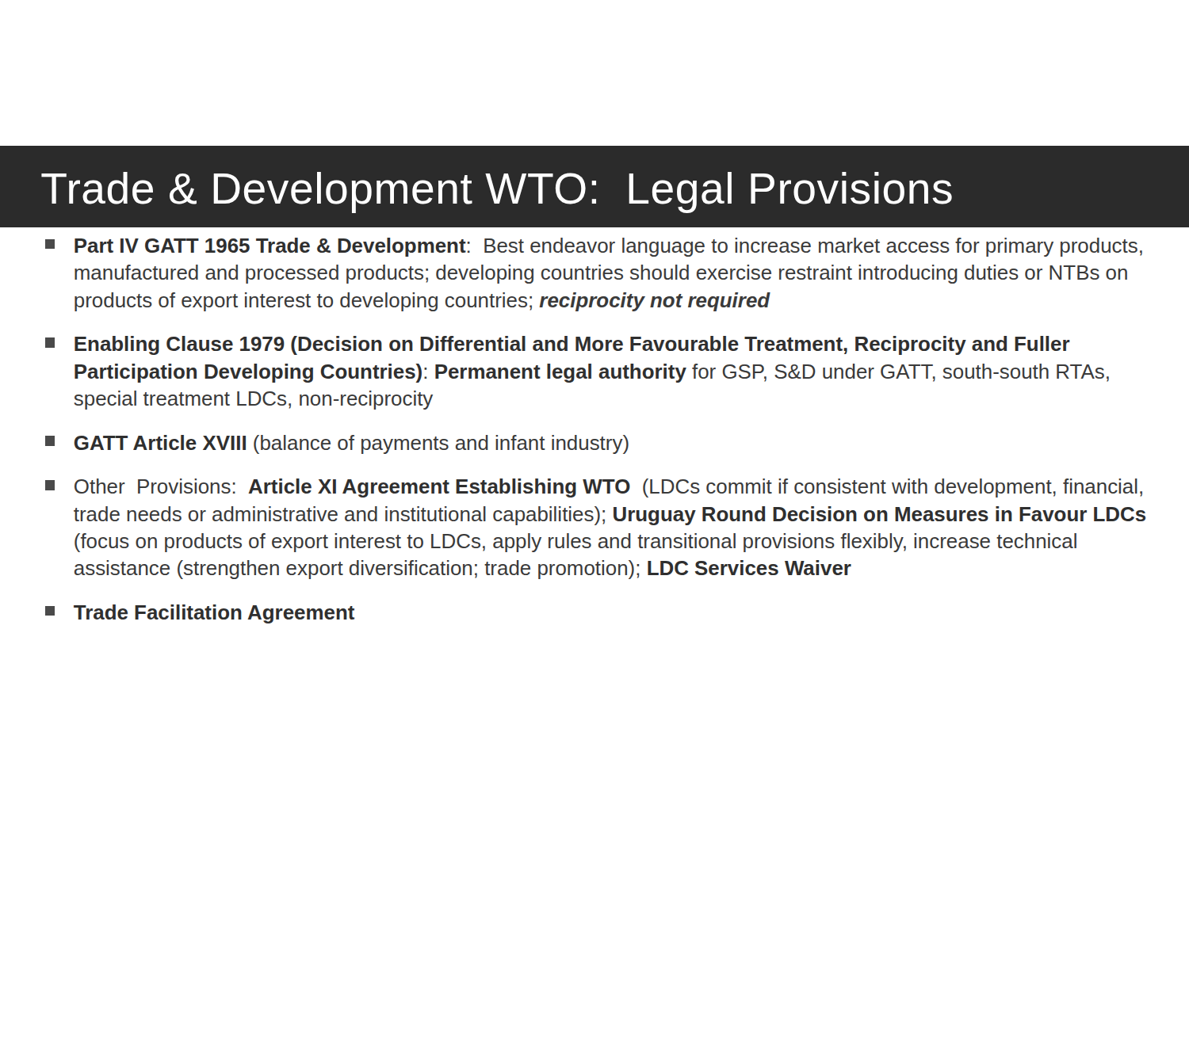Trade & Development WTO: Legal Provisions
Part IV GATT 1965 Trade & Development: Best endeavor language to increase market access for primary products, manufactured and processed products; developing countries should exercise restraint introducing duties or NTBs on products of export interest to developing countries; reciprocity not required
Enabling Clause 1979 (Decision on Differential and More Favourable Treatment, Reciprocity and Fuller Participation Developing Countries): Permanent legal authority for GSP, S&D under GATT, south-south RTAs, special treatment LDCs, non-reciprocity
GATT Article XVIII (balance of payments and infant industry)
Other Provisions: Article XI Agreement Establishing WTO (LDCs commit if consistent with development, financial, trade needs or administrative and institutional capabilities); Uruguay Round Decision on Measures in Favour LDCs (focus on products of export interest to LDCs, apply rules and transitional provisions flexibly, increase technical assistance (strengthen export diversification; trade promotion); LDC Services Waiver
Trade Facilitation Agreement